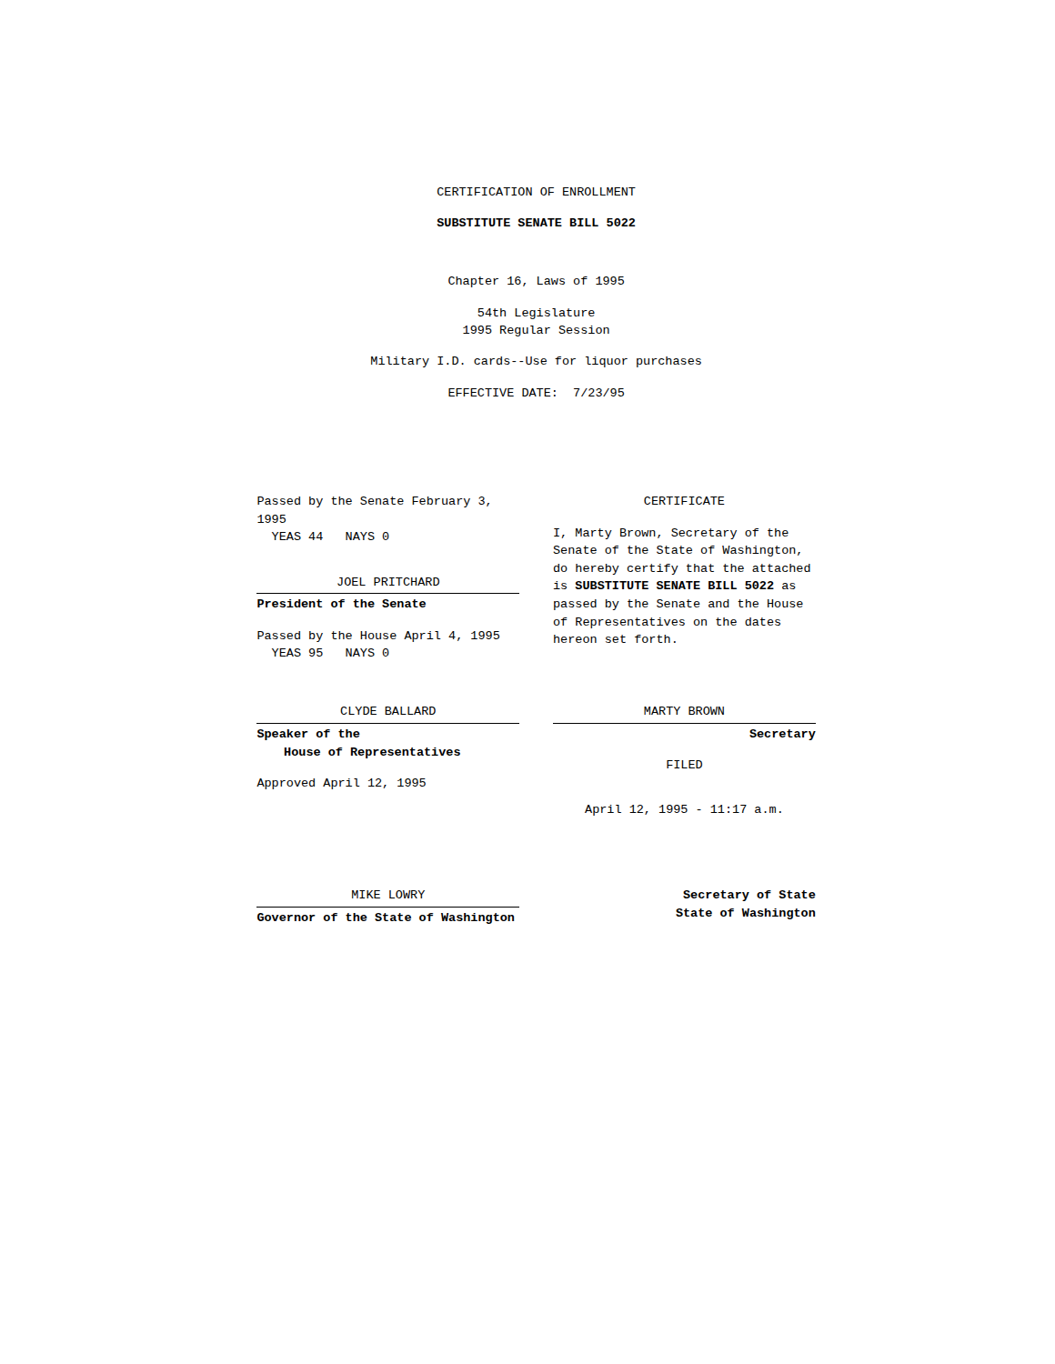CERTIFICATION OF ENROLLMENT
SUBSTITUTE SENATE BILL 5022
Chapter 16, Laws of 1995
54th Legislature
1995 Regular Session
Military I.D. cards--Use for liquor purchases
EFFECTIVE DATE: 7/23/95
| Passed by the Senate February 3, 1995 YEAS 44 NAYS 0 JOEL PRITCHARD President of the Senate Passed by the House April 4, 1995 YEAS 95 NAYS 0 CLYDE BALLARD Speaker of the House of Representatives Approved April 12, 1995 | | CERTIFICATE I, Marty Brown, Secretary of the Senate of the State of Washington, do hereby certify that the attached is SUBSTITUTE SENATE BILL 5022 as passed by the Senate and the House of Representatives on the dates hereon set forth. MARTY BROWN Secretary FILED April 12, 1995 - 11:17 a.m. |
| MIKE LOWRY Governor of the State of Washington | | Secretary of State State of Washington |